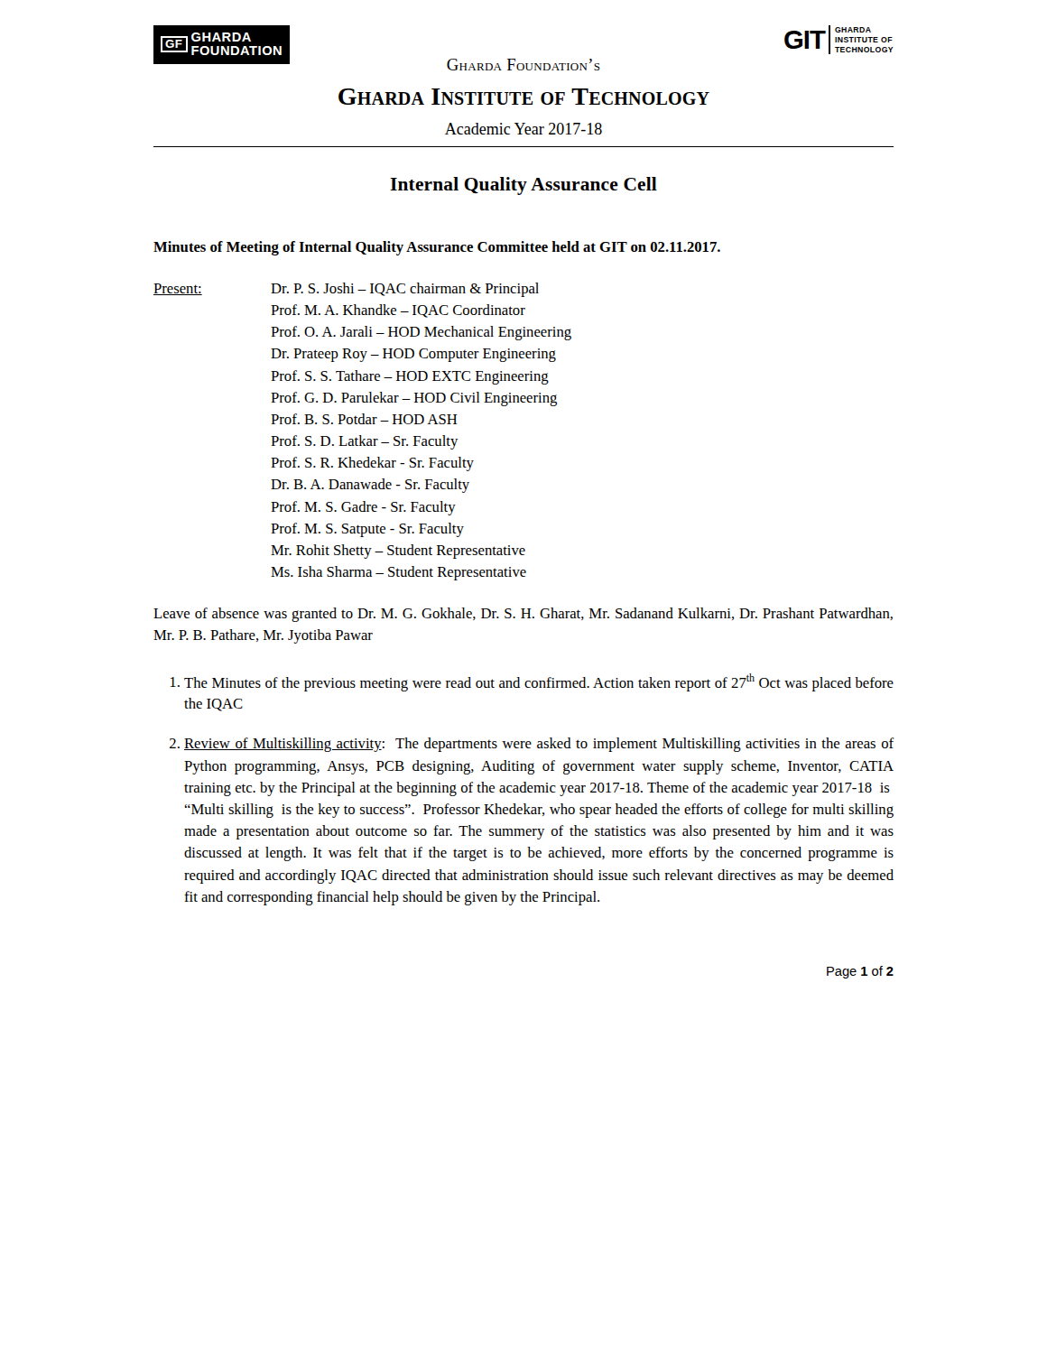GF GHARDA FOUNDATION
GIT Gharda
Institute of
Technology
Gharda Foundation’s
Gharda Institute of Technology
Academic Year 2017-18
Internal Quality Assurance Cell
Minutes of Meeting of Internal Quality Assurance Committee held at GIT on 02.11.2017.
Present:
Dr. P. S. Joshi – IQAC chairman & Principal
Prof. M. A. Khandke – IQAC Coordinator
Prof. O. A. Jarali – HOD Mechanical Engineering
Dr. Prateep Roy – HOD Computer Engineering
Prof. S. S. Tathare – HOD EXTC Engineering
Prof. G. D. Parulekar – HOD Civil Engineering
Prof. B. S. Potdar – HOD ASH
Prof. S. D. Latkar – Sr. Faculty
Prof. S. R. Khedekar - Sr. Faculty
Dr. B. A. Danawade - Sr. Faculty
Prof. M. S. Gadre - Sr. Faculty
Prof. M. S. Satpute - Sr. Faculty
Mr. Rohit Shetty – Student Representative
Ms. Isha Sharma – Student Representative
Leave of absence was granted to Dr. M. G. Gokhale, Dr. S. H. Gharat, Mr. Sadanand Kulkarni, Dr. Prashant Patwardhan, Mr. P. B. Pathare, Mr. Jyotiba Pawar
The Minutes of the previous meeting were read out and confirmed. Action taken report of 27th Oct was placed before the IQAC
Review of Multiskilling activity: The departments were asked to implement Multiskilling activities in the areas of Python programming, Ansys, PCB designing, Auditing of government water supply scheme, Inventor, CATIA training etc. by the Principal at the beginning of the academic year 2017-18. Theme of the academic year 2017-18 is “Multi skilling is the key to success”. Professor Khedekar, who spear headed the efforts of college for multi skilling made a presentation about outcome so far. The summery of the statistics was also presented by him and it was discussed at length. It was felt that if the target is to be achieved, more efforts by the concerned programme is required and accordingly IQAC directed that administration should issue such relevant directives as may be deemed fit and corresponding financial help should be given by the Principal.
Page 1 of 2